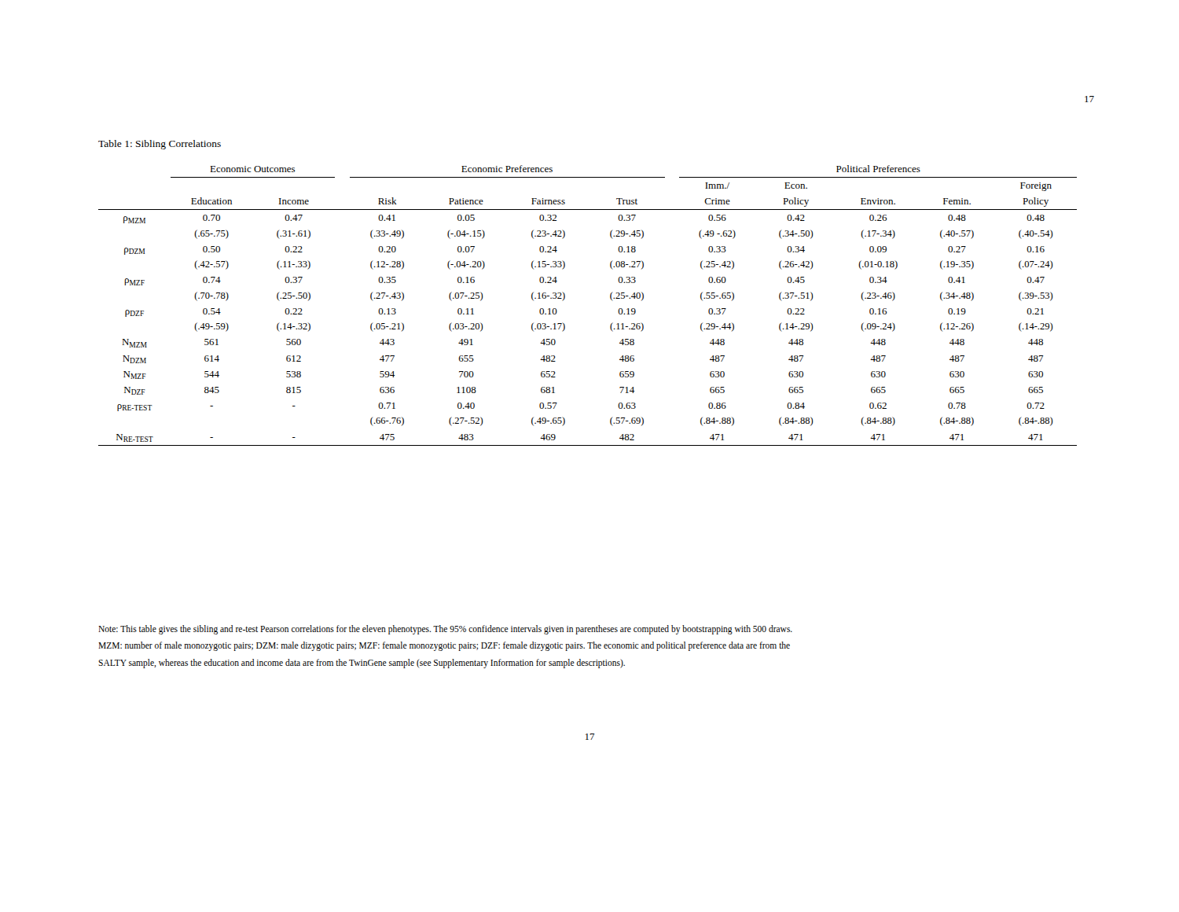17
Table 1: Sibling Correlations
| | Economic Outcomes | | Economic Preferences | | Political Preferences |
| | | | | | | | | | Imm./ | Econ. | | | Foreign |
| | Education | Income | | Risk | Patience | Fairness | Trust | | Crime | Policy | Environ. | Femin. | Policy |
| ρ MZM | 0.70 | 0.47 | | 0.41 | 0.05 | 0.32 | 0.37 | | 0.56 | 0.42 | 0.26 | 0.48 | 0.48 |
| | (.65-.75) | (.31-.61) | | (.33-.49) | (-.04-.15) | (.23-.42) | (.29-.45) | | (.49 -.62) | (.34-.50) | (.17-.34) | (.40-.57) | (.40-.54) |
| ρ DZM | 0.50 | 0.22 | | 0.20 | 0.07 | 0.24 | 0.18 | | 0.33 | 0.34 | 0.09 | 0.27 | 0.16 |
| | (.42-.57) | (.11-.33) | | (.12-.28) | (-.04-.20) | (.15-.33) | (.08-.27) | | (.25-.42) | (.26-.42) | (.01-0.18) | (.19-.35) | (.07-.24) |
| ρ MZF | 0.74 | 0.37 | | 0.35 | 0.16 | 0.24 | 0.33 | | 0.60 | 0.45 | 0.34 | 0.41 | 0.47 |
| | (.70-.78) | (.25-.50) | | (.27-.43) | (.07-.25) | (.16-.32) | (.25-.40) | | (.55-.65) | (.37-.51) | (.23-.46) | (.34-.48) | (.39-.53) |
| ρ DZF | 0.54 | 0.22 | | 0.13 | 0.11 | 0.10 | 0.19 | | 0.37 | 0.22 | 0.16 | 0.19 | 0.21 |
| | (.49-.59) | (.14-.32) | | (.05-.21) | (.03-.20) | (.03-.17) | (.11-.26) | | (.29-.44) | (.14-.29) | (.09-.24) | (.12-.26) | (.14-.29) |
| N MZM | 561 | 560 | | 443 | 491 | 450 | 458 | | 448 | 448 | 448 | 448 | 448 |
| N DZM | 614 | 612 | | 477 | 655 | 482 | 486 | | 487 | 487 | 487 | 487 | 487 |
| N MZF | 544 | 538 | | 594 | 700 | 652 | 659 | | 630 | 630 | 630 | 630 | 630 |
| N DZF | 845 | 815 | | 636 | 1108 | 681 | 714 | | 665 | 665 | 665 | 665 | 665 |
| ρ RE-TEST | - | - | | 0.71 | 0.40 | 0.57 | 0.63 | | 0.86 | 0.84 | 0.62 | 0.78 | 0.72 |
| | | | | (.66-.76) | (.27-.52) | (.49-.65) | (.57-.69) | | (.84-.88) | (.84-.88) | (.84-.88) | (.84-.88) | (.84-.88) |
| N RE-TEST | - | - | | 475 | 483 | 469 | 482 | | 471 | 471 | 471 | 471 | 471 |
Note: This table gives the sibling and re-test Pearson correlations for the eleven phenotypes. The 95% confidence intervals given in parentheses are computed by bootstrapping with 500 draws.
MZM: number of male monozygotic pairs; DZM: male dizygotic pairs; MZF: female monozygotic pairs; DZF: female dizygotic pairs. The economic and political preference data are from the
SALTY sample, whereas the education and income data are from the TwinGene sample (see Supplementary Information for sample descriptions).
17